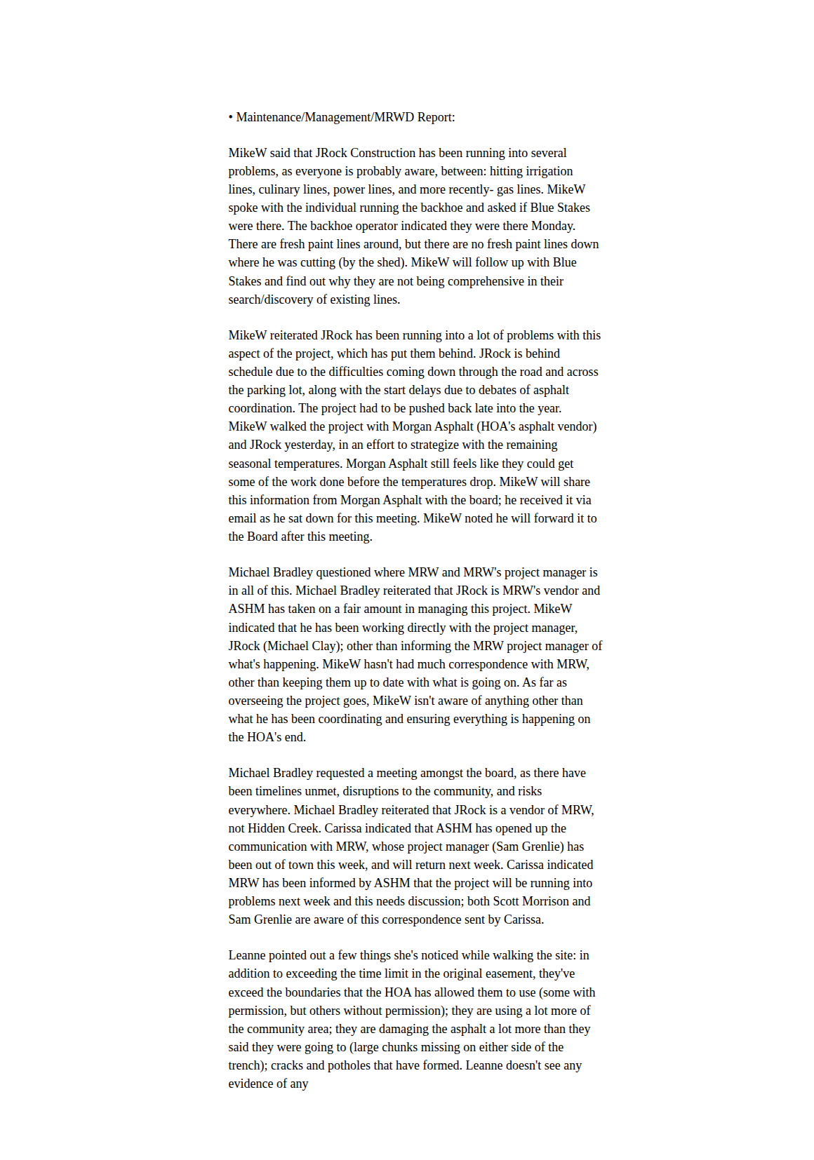• Maintenance/Management/MRWD Report:
MikeW said that JRock Construction has been running into several problems, as everyone is probably aware, between: hitting irrigation lines, culinary lines, power lines, and more recently- gas lines. MikeW spoke with the individual running the backhoe and asked if Blue Stakes were there. The backhoe operator indicated they were there Monday. There are fresh paint lines around, but there are no fresh paint lines down where he was cutting (by the shed). MikeW will follow up with Blue Stakes and find out why they are not being comprehensive in their search/discovery of existing lines.
MikeW reiterated JRock has been running into a lot of problems with this aspect of the project, which has put them behind. JRock is behind schedule due to the difficulties coming down through the road and across the parking lot, along with the start delays due to debates of asphalt coordination. The project had to be pushed back late into the year. MikeW walked the project with Morgan Asphalt (HOA's asphalt vendor) and JRock yesterday, in an effort to strategize with the remaining seasonal temperatures. Morgan Asphalt still feels like they could get some of the work done before the temperatures drop. MikeW will share this information from Morgan Asphalt with the board; he received it via email as he sat down for this meeting. MikeW noted he will forward it to the Board after this meeting.
Michael Bradley questioned where MRW and MRW's project manager is in all of this. Michael Bradley reiterated that JRock is MRW's vendor and ASHM has taken on a fair amount in managing this project. MikeW indicated that he has been working directly with the project manager, JRock (Michael Clay); other than informing the MRW project manager of what's happening. MikeW hasn't had much correspondence with MRW, other than keeping them up to date with what is going on. As far as overseeing the project goes, MikeW isn't aware of anything other than what he has been coordinating and ensuring everything is happening on the HOA's end.
Michael Bradley requested a meeting amongst the board, as there have been timelines unmet, disruptions to the community, and risks everywhere. Michael Bradley reiterated that JRock is a vendor of MRW, not Hidden Creek. Carissa indicated that ASHM has opened up the communication with MRW, whose project manager (Sam Grenlie) has been out of town this week, and will return next week. Carissa indicated MRW has been informed by ASHM that the project will be running into problems next week and this needs discussion; both Scott Morrison and Sam Grenlie are aware of this correspondence sent by Carissa.
Leanne pointed out a few things she's noticed while walking the site: in addition to exceeding the time limit in the original easement, they've exceed the boundaries that the HOA has allowed them to use (some with permission, but others without permission); they are using a lot more of the community area; they are damaging the asphalt a lot more than they said they were going to (large chunks missing on either side of the trench); cracks and potholes that have formed. Leanne doesn't see any evidence of any